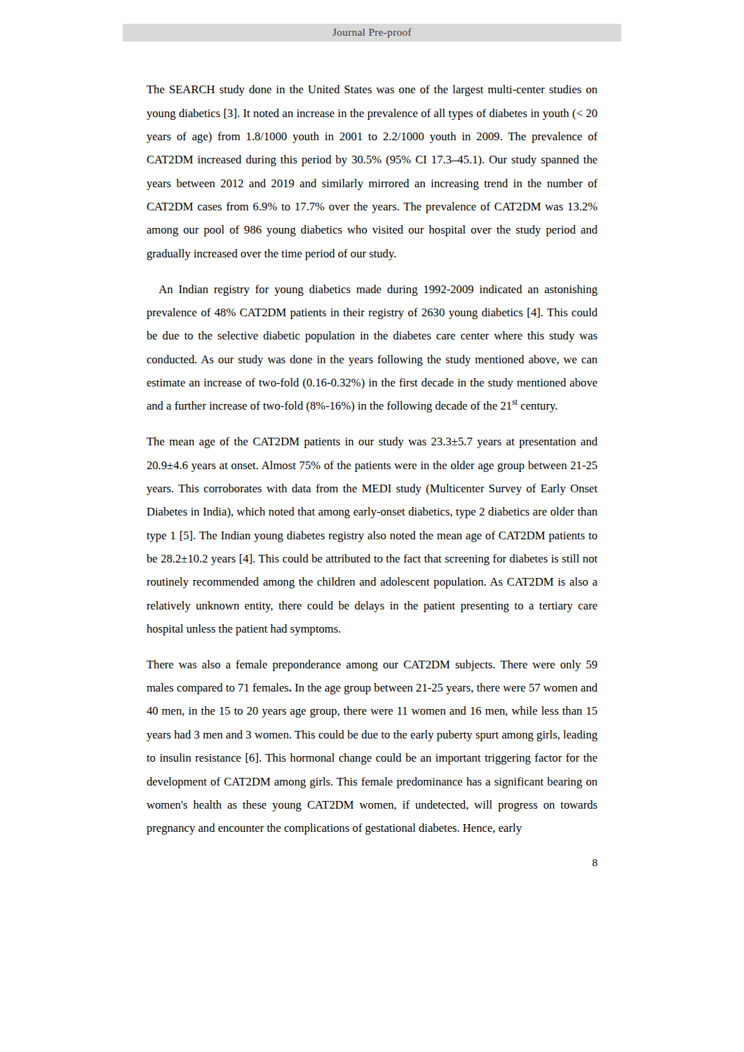Journal Pre-proof
The SEARCH study done in the United States was one of the largest multi-center studies on young diabetics [3]. It noted an increase in the prevalence of all types of diabetes in youth (< 20 years of age) from 1.8/1000 youth in 2001 to 2.2/1000 youth in 2009. The prevalence of CAT2DM increased during this period by 30.5% (95% CI 17.3–45.1). Our study spanned the years between 2012 and 2019 and similarly mirrored an increasing trend in the number of CAT2DM cases from 6.9% to 17.7% over the years. The prevalence of CAT2DM was 13.2% among our pool of 986 young diabetics who visited our hospital over the study period and gradually increased over the time period of our study.
An Indian registry for young diabetics made during 1992-2009 indicated an astonishing prevalence of 48% CAT2DM patients in their registry of 2630 young diabetics [4]. This could be due to the selective diabetic population in the diabetes care center where this study was conducted. As our study was done in the years following the study mentioned above, we can estimate an increase of two-fold (0.16-0.32%) in the first decade in the study mentioned above and a further increase of two-fold (8%-16%) in the following decade of the 21st century.
The mean age of the CAT2DM patients in our study was 23.3±5.7 years at presentation and 20.9±4.6 years at onset. Almost 75% of the patients were in the older age group between 21-25 years. This corroborates with data from the MEDI study (Multicenter Survey of Early Onset Diabetes in India), which noted that among early-onset diabetics, type 2 diabetics are older than type 1 [5]. The Indian young diabetes registry also noted the mean age of CAT2DM patients to be 28.2±10.2 years [4]. This could be attributed to the fact that screening for diabetes is still not routinely recommended among the children and adolescent population. As CAT2DM is also a relatively unknown entity, there could be delays in the patient presenting to a tertiary care hospital unless the patient had symptoms.
There was also a female preponderance among our CAT2DM subjects. There were only 59 males compared to 71 females. In the age group between 21-25 years, there were 57 women and 40 men, in the 15 to 20 years age group, there were 11 women and 16 men, while less than 15 years had 3 men and 3 women. This could be due to the early puberty spurt among girls, leading to insulin resistance [6]. This hormonal change could be an important triggering factor for the development of CAT2DM among girls. This female predominance has a significant bearing on women's health as these young CAT2DM women, if undetected, will progress on towards pregnancy and encounter the complications of gestational diabetes. Hence, early
8